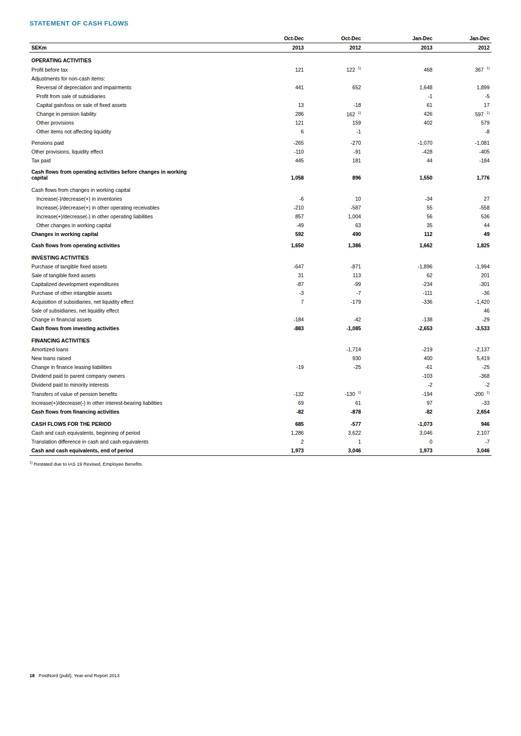STATEMENT OF CASH FLOWS
| | Oct-Dec | Oct-Dec | | Jan-Dec | Jan-Dec |
| --- | --- | --- | --- | --- | --- |
| SEKm | 2013 | 2012 | | 2013 | 2012 |
| OPERATING ACTIVITIES | | | | | |
| Profit before tax | 121 | 122 1) | | 468 | 367 1) |
| Adjustments for non-cash items: | | | | | |
| Reversal of depreciation and impairments | 441 | 652 | | 1,648 | 1,899 |
| Profit from sale of subsidiaries | | | | -1 | -5 |
| Capital gain/loss on sale of fixed assets | 13 | -18 | | 61 | 17 |
| Change in pension liability | 286 | 162 1) | | 426 | 597 1) |
| Other provisions | 121 | 159 | | 402 | 579 |
| Other items not affecting liquidity | 6 | -1 | | | -8 |
| Pensions paid | -265 | -270 | | -1,070 | -1,081 |
| Other provisions, liquidity effect | -110 | -91 | | -428 | -405 |
| Tax paid | 445 | 181 | | 44 | -184 |
| Cash flows from operating activities before changes in working capital | 1,058 | 896 | | 1,550 | 1,776 |
| Cash flows from changes in working capital | | | | | |
| Increase(-)/decrease(+) in inventories | -6 | 10 | | -34 | 27 |
| Increase(-)/decrease(+) in other operating receivables | -210 | -587 | | 55 | -558 |
| Increase(+)/decrease(-) in other operating liabilities | 857 | 1,004 | | 56 | 536 |
| Other changes in working capital | -49 | 63 | | 35 | 44 |
| Changes in working capital | 592 | 490 | | 112 | 49 |
| Cash flows from operating activities | 1,650 | 1,386 | | 1,662 | 1,825 |
| INVESTING ACTIVITIES | | | | | |
| Purchase of tangible fixed assets | -647 | -871 | | -1,896 | -1,994 |
| Sale of tangible fixed assets | 31 | 113 | | 62 | 201 |
| Capitalized development expenditures | -87 | -99 | | -234 | -301 |
| Purchase of other intangible assets | -3 | -7 | | -111 | -36 |
| Acquisition of subsidiaries, net liquidity effect | 7 | -179 | | -336 | -1,420 |
| Sale of subsidiaries, net liquidity effect | | | | | 46 |
| Change in financial assets | -184 | -42 | | -138 | -29 |
| Cash flows from investing activities | -883 | -1,085 | | -2,653 | -3,533 |
| FINANCING ACTIVITIES | | | | | |
| Amortized loans | | -1,714 | | -219 | -2,137 |
| New loans raised | | 930 | | 400 | 5,419 |
| Change in finance leasing liabilities | -19 | -25 | | -61 | -25 |
| Dividend paid to parent company owners | | | | -103 | -368 |
| Dividend paid to minority interests | | | | -2 | -2 |
| Transfers of value of pension benefits | -132 | -130 1) | | -194 | -200 1) |
| Increase(+)/decrease(-) in other interest-bearing liabilities | 69 | 61 | | 97 | -33 |
| Cash flows from financing activities | -82 | -878 | | -82 | 2,654 |
| CASH FLOWS FOR THE PERIOD | 685 | -577 | | -1,073 | 946 |
| Cash and cash equivalents, beginning of period | 1,286 | 3,622 | | 3,046 | 2,107 |
| Translation difference in cash and cash equivalents | 2 | 1 | | 0 | -7 |
| Cash and cash equivalents, end of period | 1,973 | 3,046 | | 1,973 | 3,046 |
1) Restated due to IAS 19 Revised, Employee Benefits.
18 PostNord (publ), Year-end Report 2013